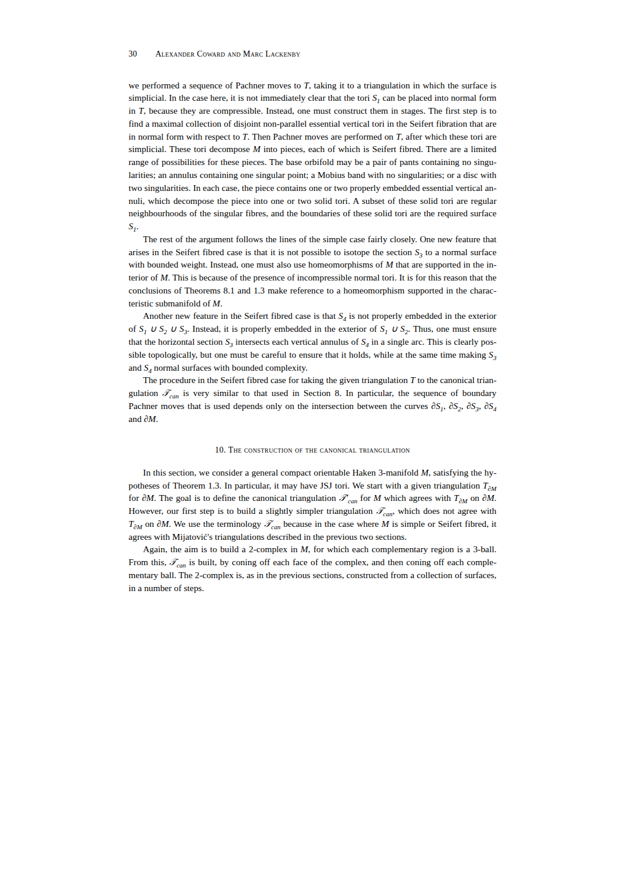30 Alexander Coward and Marc Lackenby
we performed a sequence of Pachner moves to T, taking it to a triangulation in which the surface is simplicial. In the case here, it is not immediately clear that the tori S1 can be placed into normal form in T, because they are compressible. Instead, one must construct them in stages. The first step is to find a maximal collection of disjoint non-parallel essential vertical tori in the Seifert fibration that are in normal form with respect to T. Then Pachner moves are performed on T, after which these tori are simplicial. These tori decompose M into pieces, each of which is Seifert fibred. There are a limited range of possibilities for these pieces. The base orbifold may be a pair of pants containing no singularities; an annulus containing one singular point; a Mobius band with no singularities; or a disc with two singularities. In each case, the piece contains one or two properly embedded essential vertical annuli, which decompose the piece into one or two solid tori. A subset of these solid tori are regular neighbourhoods of the singular fibres, and the boundaries of these solid tori are the required surface S1.
The rest of the argument follows the lines of the simple case fairly closely. One new feature that arises in the Seifert fibred case is that it is not possible to isotope the section S3 to a normal surface with bounded weight. Instead, one must also use homeomorphisms of M that are supported in the interior of M. This is because of the presence of incompressible normal tori. It is for this reason that the conclusions of Theorems 8.1 and 1.3 make reference to a homeomorphism supported in the characteristic submanifold of M.
Another new feature in the Seifert fibred case is that S4 is not properly embedded in the exterior of S1 ∪ S2 ∪ S3. Instead, it is properly embedded in the exterior of S1 ∪ S2. Thus, one must ensure that the horizontal section S3 intersects each vertical annulus of S4 in a single arc. This is clearly possible topologically, but one must be careful to ensure that it holds, while at the same time making S3 and S4 normal surfaces with bounded complexity.
The procedure in the Seifert fibred case for taking the given triangulation T to the canonical triangulation 𝒯can is very similar to that used in Section 8. In particular, the sequence of boundary Pachner moves that is used depends only on the intersection between the curves ∂S1, ∂S2, ∂S3, ∂S4 and ∂M.
10. The construction of the canonical triangulation
In this section, we consider a general compact orientable Haken 3-manifold M, satisfying the hypotheses of Theorem 1.3. In particular, it may have JSJ tori. We start with a given triangulation T∂M for ∂M. The goal is to define the canonical triangulation 𝒯′can for M which agrees with T∂M on ∂M. However, our first step is to build a slightly simpler triangulation 𝒯can, which does not agree with T∂M on ∂M. We use the terminology 𝒯can because in the case where M is simple or Seifert fibred, it agrees with Mijatović's triangulations described in the previous two sections.
Again, the aim is to build a 2-complex in M, for which each complementary region is a 3-ball. From this, 𝒯can is built, by coning off each face of the complex, and then coning off each complementary ball. The 2-complex is, as in the previous sections, constructed from a collection of surfaces, in a number of steps.